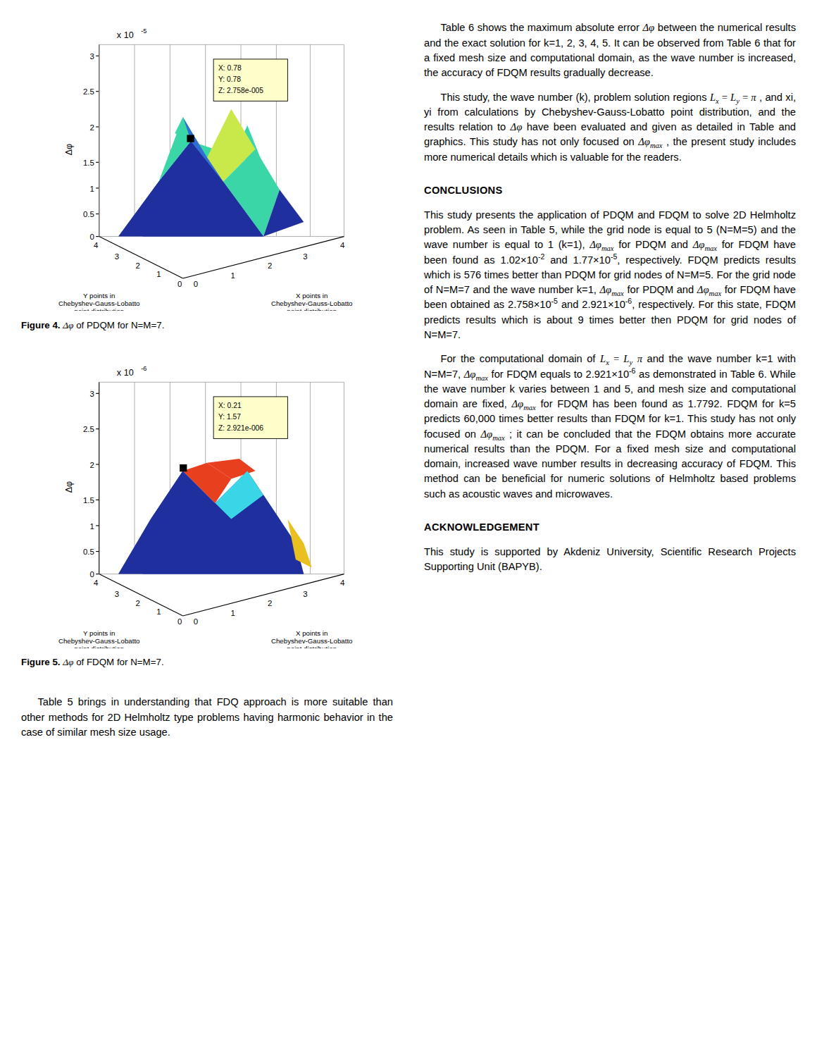x 10 -5 3 2.5 2 1.5 1 0.5 0 Δφ X: 0.78 Y: 0.78 Z: 2.758e-005 4 3 2 1 0 0 1 2 3 4 Y points in Chebyshev-Gauss-Lobatto point distribution X points in Chebyshev-Gauss-Lobatto point distribution
Figure 4. Δφ of PDQM for N=M=7.
x 10 -6 3 2.5 2 1.5 1 0.5 0 Δφ X: 0.21 Y: 1.57 Z: 2.921e-006 4 3 2 1 0 0 1 2 3 4 Y points in Chebyshev-Gauss-Lobatto point distribution X points in Chebyshev-Gauss-Lobatto point distribution
Figure 5. Δφ of FDQM for N=M=7.
Table 5 brings in understanding that FDQ approach is more suitable than other methods for 2D Helmholtz type problems having harmonic behavior in the case of similar mesh size usage.
Table 6 shows the maximum absolute error Δφ between the numerical results and the exact solution for k=1, 2, 3, 4, 5. It can be observed from Table 6 that for a fixed mesh size and computational domain, as the wave number is increased, the accuracy of FDQM results gradually decrease.
This study, the wave number (k), problem solution regions Lx = Ly = π , and xi, yi from calculations by Chebyshev-Gauss-Lobatto point distribution, and the results relation to Δφ have been evaluated and given as detailed in Table and graphics. This study has not only focused on Δφmax , the present study includes more numerical details which is valuable for the readers.
Conclusions
This study presents the application of PDQM and FDQM to solve 2D Helmholtz problem. As seen in Table 5, while the grid node is equal to 5 (N=M=5) and the wave number is equal to 1 (k=1), Δφmax for PDQM and Δφmax for FDQM have been found as 1.02×10-2 and 1.77×10-5, respectively. FDQM predicts results which is 576 times better than PDQM for grid nodes of N=M=5. For the grid node of N=M=7 and the wave number k=1, Δφmax for PDQM and Δφmax for FDQM have been obtained as 2.758×10-5 and 2.921×10-6, respectively. For this state, FDQM predicts results which is about 9 times better then PDQM for grid nodes of N=M=7.
For the computational domain of Lx = Ly π and the wave number k=1 with N=M=7, Δφmax for FDQM equals to 2.921×10-6 as demonstrated in Table 6. While the wave number k varies between 1 and 5, and mesh size and computational domain are fixed, Δφmax for FDQM has been found as 1.7792. FDQM for k=5 predicts 60,000 times better results than FDQM for k=1. This study has not only focused on Δφmax ; it can be concluded that the FDQM obtains more accurate numerical results than the PDQM. For a fixed mesh size and computational domain, increased wave number results in decreasing accuracy of FDQM. This method can be beneficial for numeric solutions of Helmholtz based problems such as acoustic waves and microwaves.
Acknowledgement
This study is supported by Akdeniz University, Scientific Research Projects Supporting Unit (BAPYB).